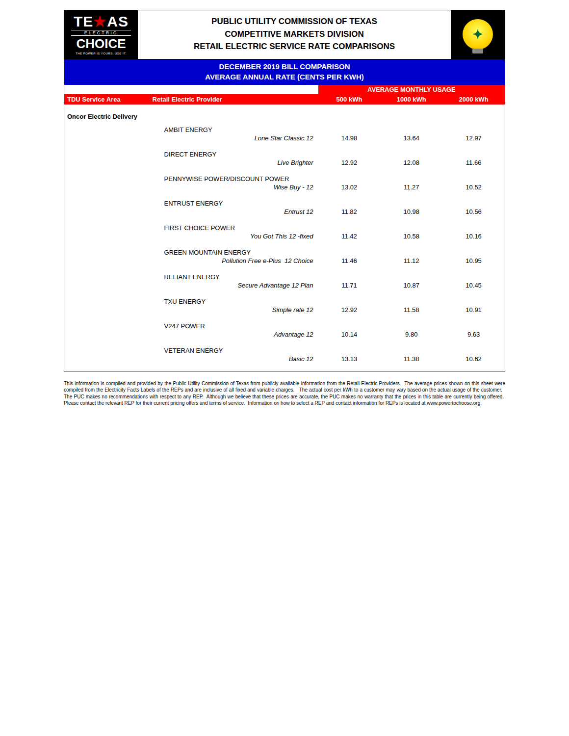TE★AS
ELECTRIC
CHOICE
THE POWER IS YOURS. USE IT.
PUBLIC UTILITY COMMISSION OF TEXAS
COMPETITIVE MARKETS DIVISION
RETAIL ELECTRIC SERVICE RATE COMPARISONS
✦
DECEMBER 2019 BILL COMPARISON
AVERAGE ANNUAL RATE (CENTS PER KWH)
| | | AVERAGE MONTHLY USAGE |
| TDU Service Area | Retail Electric Provider | 500 kWh | 1000 kWh | 2000 kWh |
| Oncor Electric Delivery | | | | |
| | AMBIT ENERGY | | | |
| | Lone Star Classic 12 | 14.98 | 13.64 | 12.97 |
| | DIRECT ENERGY | | | |
| | Live Brighter | 12.92 | 12.08 | 11.66 |
| | PENNYWISE POWER/DISCOUNT POWER | | | |
| | Wise Buy - 12 | 13.02 | 11.27 | 10.52 |
| | ENTRUST ENERGY | | | |
| | Entrust 12 | 11.82 | 10.98 | 10.56 |
| | FIRST CHOICE POWER | | | |
| | You Got This 12 -fixed | 11.42 | 10.58 | 10.16 |
| | GREEN MOUNTAIN ENERGY | | | |
| | Pollution Free e-Plus 12 Choice | 11.46 | 11.12 | 10.95 |
| | RELIANT ENERGY | | | |
| | Secure Advantage 12 Plan | 11.71 | 10.87 | 10.45 |
| | TXU ENERGY | | | |
| | Simple rate 12 | 12.92 | 11.58 | 10.91 |
| | V247 POWER | | | |
| | Advantage 12 | 10.14 | 9.80 | 9.63 |
| | VETERAN ENERGY | | | |
| | Basic 12 | 13.13 | 11.38 | 10.62 |
This information is compiled and provided by the Public Utility Commission of Texas from publicly available information from the Retail Electric Providers. The average prices shown on this sheet were compiled from the Electricity Facts Labels of the REPs and are inclusive of all fixed and variable charges. The actual cost per kWh to a customer may vary based on the actual usage of the customer. The PUC makes no recommendations with respect to any REP. Although we believe that these prices are accurate, the PUC makes no warranty that the prices in this table are currently being offered. Please contact the relevant REP for their current pricing offers and terms of service. Information on how to select a REP and contact information for REPs is located at www.powertochoose.org.